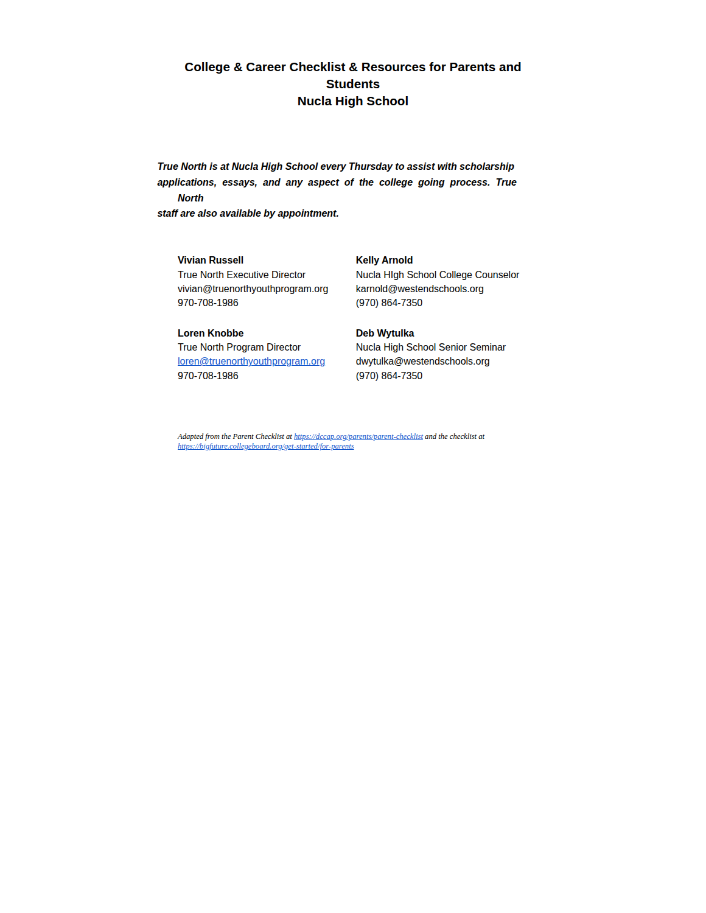College & Career Checklist & Resources for Parents and Students
Nucla High School
True North is at Nucla High School every Thursday to assist with scholarship applications, essays, and any aspect of the college going process. True North staff are also available by appointment.
| Vivian Russell True North Executive Director vivian@truenorthyouthprogram.org 970-708-1986 | Kelly Arnold Nucla HIgh School College Counselor karnold@westendschools.org (970) 864-7350 |
| Loren Knobbe True North Program Director loren@truenorthyouthprogram.org 970-708-1986 | Deb Wytulka Nucla High School Senior Seminar dwytulka@westendschools.org (970) 864-7350 |
Adapted from the Parent Checklist at https://dccap.org/parents/parent-checklist and the checklist at https://bigfuture.collegeboard.org/get-started/for-parents